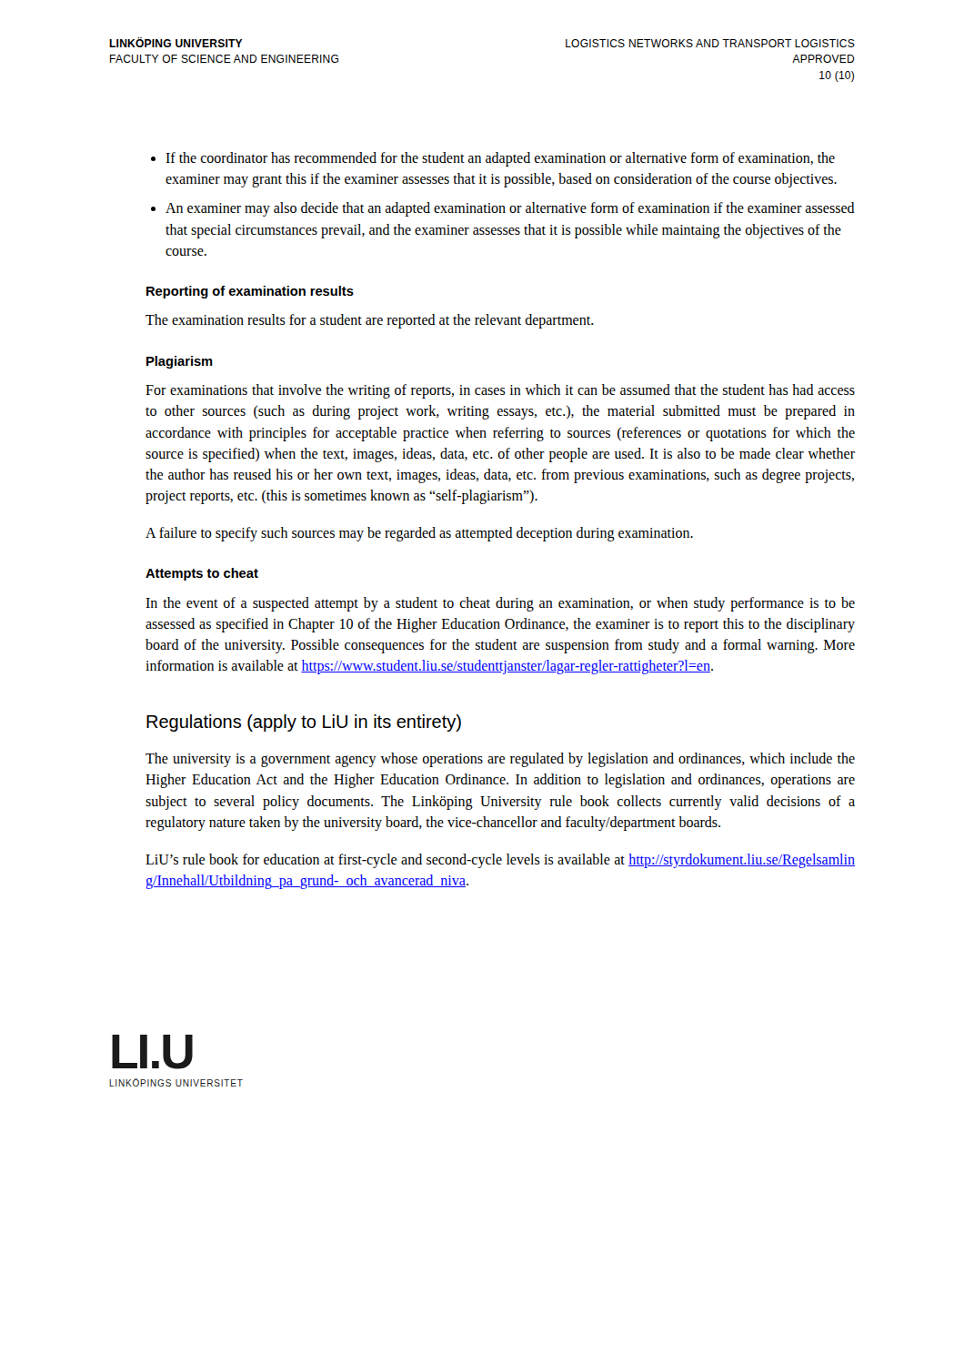LINKÖPING UNIVERSITY
FACULTY OF SCIENCE AND ENGINEERING
LOGISTICS NETWORKS AND TRANSPORT LOGISTICS
APPROVED
10 (10)
If the coordinator has recommended for the student an adapted examination or alternative form of examination, the examiner may grant this if the examiner assesses that it is possible, based on consideration of the course objectives.
An examiner may also decide that an adapted examination or alternative form of examination if the examiner assessed that special circumstances prevail, and the examiner assesses that it is possible while maintaing the objectives of the course.
Reporting of examination results
The examination results for a student are reported at the relevant department.
Plagiarism
For examinations that involve the writing of reports, in cases in which it can be assumed that the student has had access to other sources (such as during project work, writing essays, etc.), the material submitted must be prepared in accordance with principles for acceptable practice when referring to sources (references or quotations for which the source is specified) when the text, images, ideas, data, etc. of other people are used. It is also to be made clear whether the author has reused his or her own text, images, ideas, data, etc. from previous examinations, such as degree projects, project reports, etc. (this is sometimes known as “self-plagiarism”).
A failure to specify such sources may be regarded as attempted deception during examination.
Attempts to cheat
In the event of a suspected attempt by a student to cheat during an examination, or when study performance is to be assessed as specified in Chapter 10 of the Higher Education Ordinance, the examiner is to report this to the disciplinary board of the university. Possible consequences for the student are suspension from study and a formal warning. More information is available at https://www.student.liu.se/studenttjanster/lagar-regler-rattigheter?l=en.
Regulations (apply to LiU in its entirety)
The university is a government agency whose operations are regulated by legislation and ordinances, which include the Higher Education Act and the Higher Education Ordinance. In addition to legislation and ordinances, operations are subject to several policy documents. The Linköping University rule book collects currently valid decisions of a regulatory nature taken by the university board, the vice-chancellor and faculty/department boards.
LiU’s rule book for education at first-cycle and second-cycle levels is available at http://styrdokument.liu.se/Regelsamling/Innehall/Utbildning_pa_grund-_och_avancerad_niva.
LI.U
LINKÖPINGS UNIVERSITET